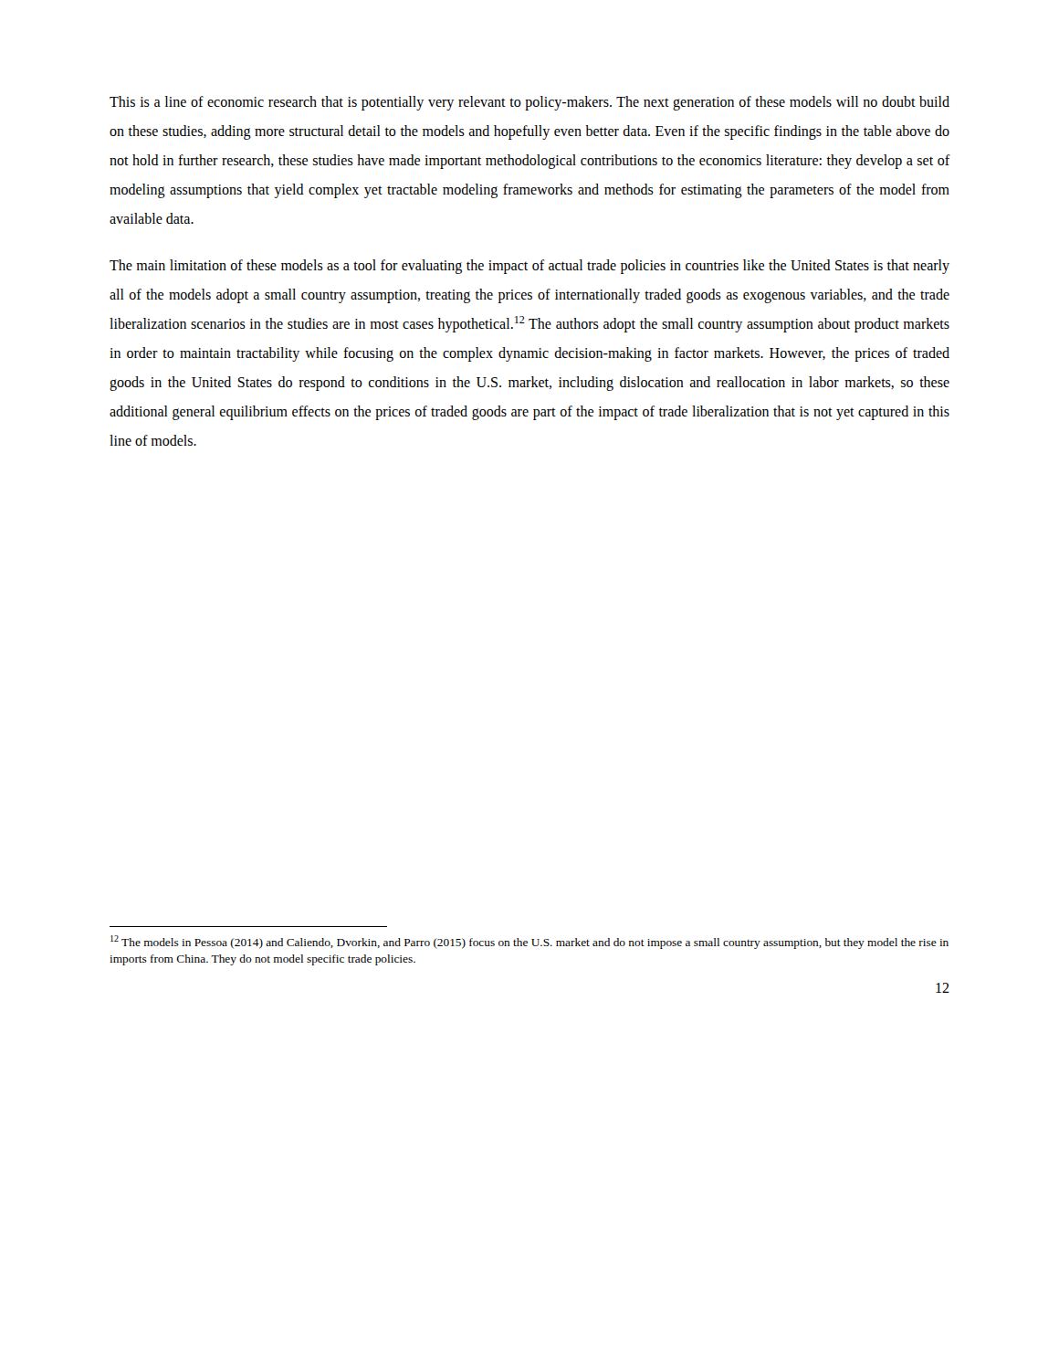This is a line of economic research that is potentially very relevant to policy-makers. The next generation of these models will no doubt build on these studies, adding more structural detail to the models and hopefully even better data. Even if the specific findings in the table above do not hold in further research, these studies have made important methodological contributions to the economics literature: they develop a set of modeling assumptions that yield complex yet tractable modeling frameworks and methods for estimating the parameters of the model from available data.
The main limitation of these models as a tool for evaluating the impact of actual trade policies in countries like the United States is that nearly all of the models adopt a small country assumption, treating the prices of internationally traded goods as exogenous variables, and the trade liberalization scenarios in the studies are in most cases hypothetical.12 The authors adopt the small country assumption about product markets in order to maintain tractability while focusing on the complex dynamic decision-making in factor markets. However, the prices of traded goods in the United States do respond to conditions in the U.S. market, including dislocation and reallocation in labor markets, so these additional general equilibrium effects on the prices of traded goods are part of the impact of trade liberalization that is not yet captured in this line of models.
12 The models in Pessoa (2014) and Caliendo, Dvorkin, and Parro (2015) focus on the U.S. market and do not impose a small country assumption, but they model the rise in imports from China. They do not model specific trade policies.
12